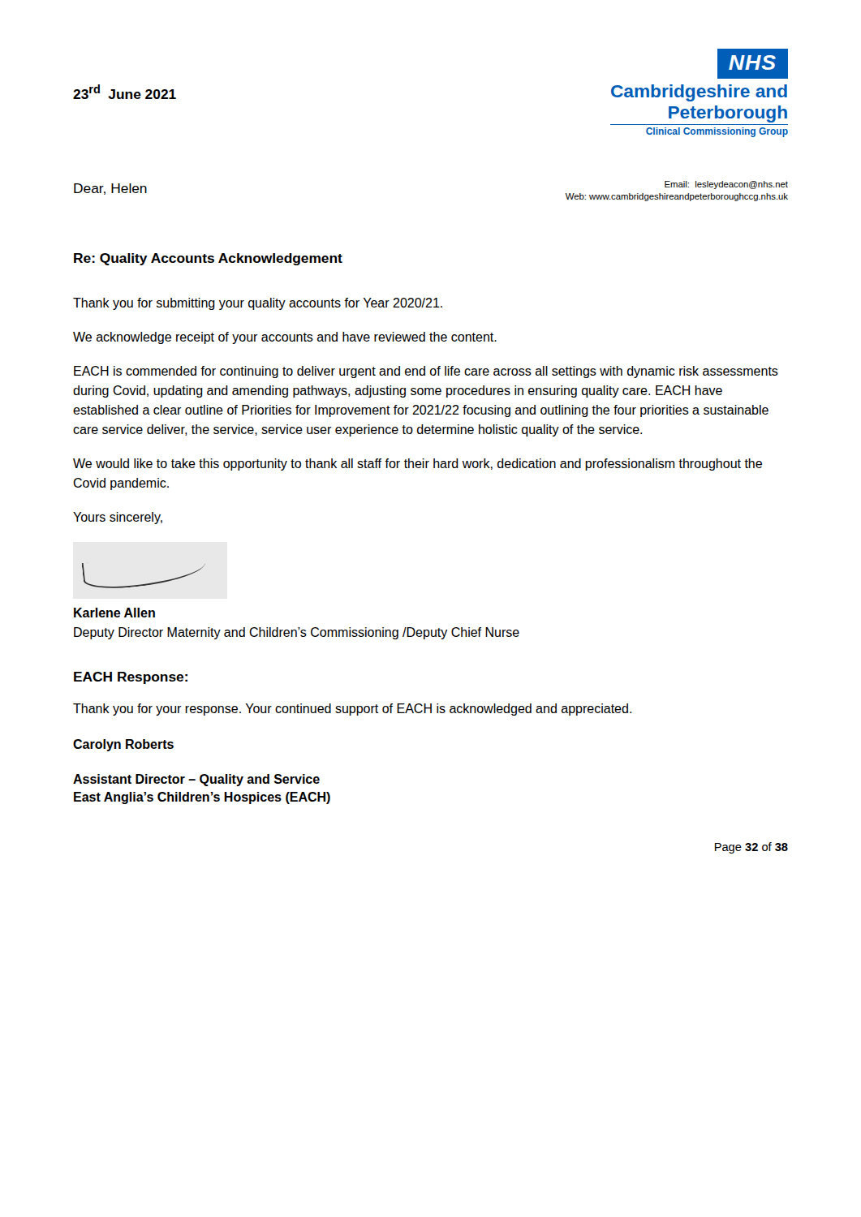23rd June 2021
NHS
Cambridgeshire and
Peterborough
Clinical Commissioning Group
Dear, Helen
Email: lesleydeacon@nhs.net
Web: www.cambridgeshireandpeterboroughccg.nhs.uk
Re: Quality Accounts Acknowledgement
Thank you for submitting your quality accounts for Year 2020/21.
We acknowledge receipt of your accounts and have reviewed the content.
EACH is commended for continuing to deliver urgent and end of life care across all settings with dynamic risk assessments during Covid, updating and amending pathways, adjusting some procedures in ensuring quality care. EACH have established a clear outline of Priorities for Improvement for 2021/22 focusing and outlining the four priorities a sustainable care service deliver, the service, service user experience to determine holistic quality of the service.
We would like to take this opportunity to thank all staff for their hard work, dedication and professionalism throughout the Covid pandemic.
Yours sincerely,
Karlene Allen
Deputy Director Maternity and Children’s Commissioning /Deputy Chief Nurse
EACH Response:
Thank you for your response. Your continued support of EACH is acknowledged and appreciated.
Carolyn Roberts
Assistant Director – Quality and Service
East Anglia’s Children’s Hospices (EACH)
Page 32 of 38